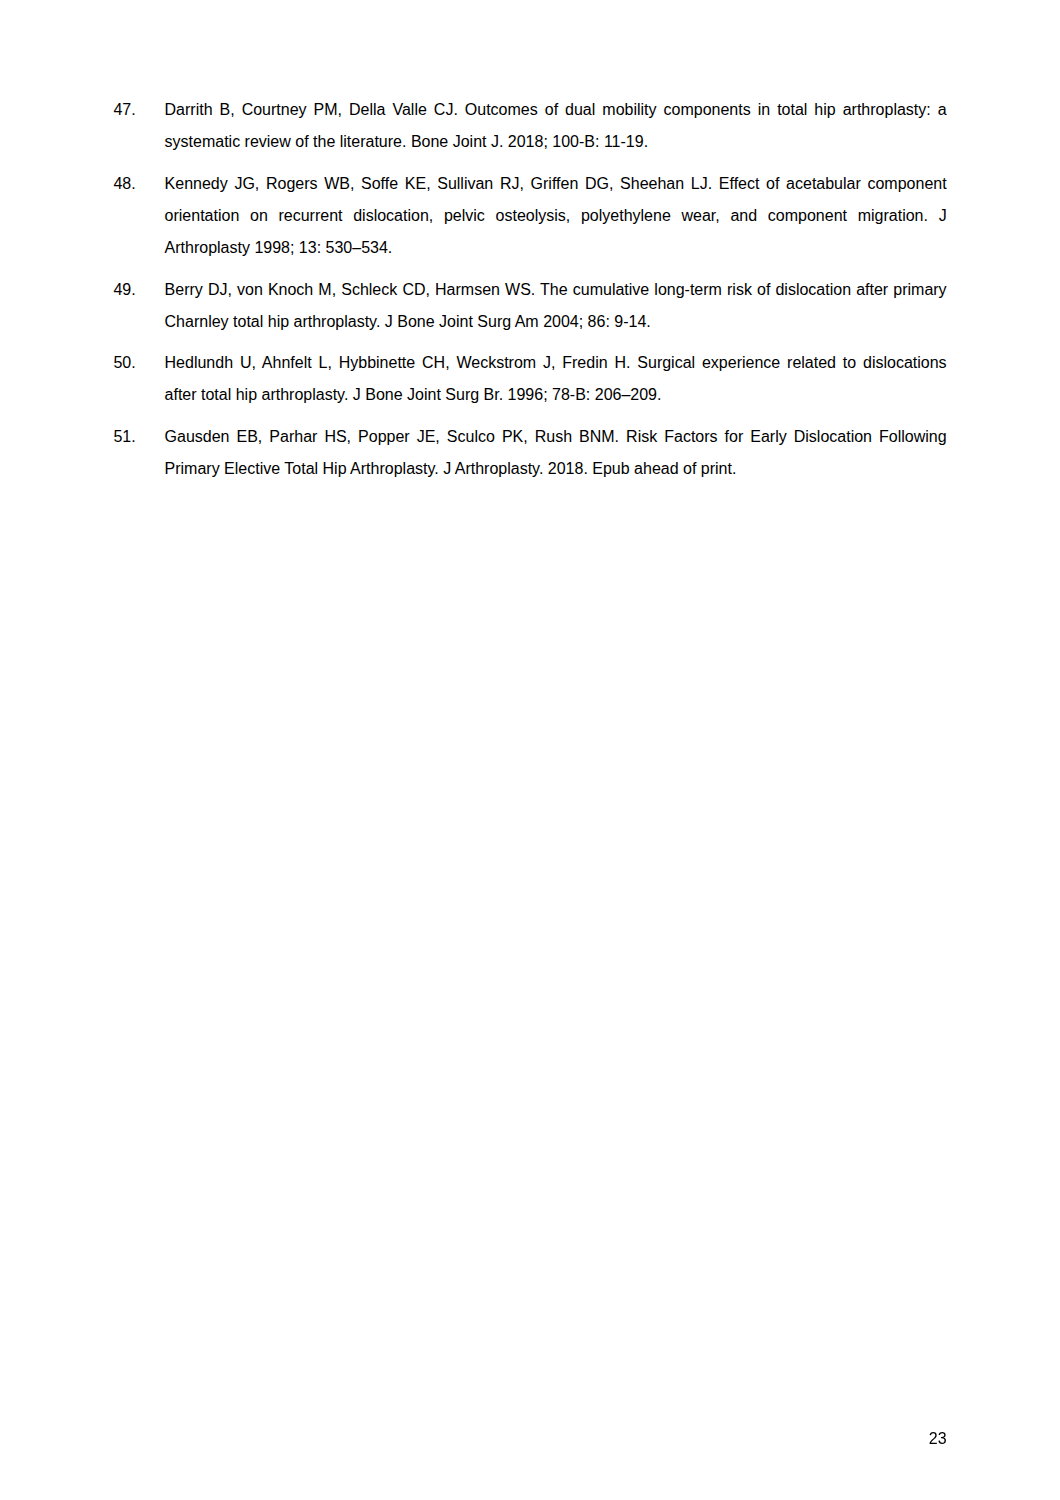Darrith B, Courtney PM, Della Valle CJ. Outcomes of dual mobility components in total hip arthroplasty: a systematic review of the literature. Bone Joint J. 2018; 100-B: 11-19.
Kennedy JG, Rogers WB, Soffe KE, Sullivan RJ, Griffen DG, Sheehan LJ. Effect of acetabular component orientation on recurrent dislocation, pelvic osteolysis, polyethylene wear, and component migration. J Arthroplasty 1998; 13: 530–534.
Berry DJ, von Knoch M, Schleck CD, Harmsen WS. The cumulative long-term risk of dislocation after primary Charnley total hip arthroplasty. J Bone Joint Surg Am 2004; 86: 9-14.
Hedlundh U, Ahnfelt L, Hybbinette CH, Weckstrom J, Fredin H. Surgical experience related to dislocations after total hip arthroplasty. J Bone Joint Surg Br. 1996; 78-B: 206–209.
Gausden EB, Parhar HS, Popper JE, Sculco PK, Rush BNM. Risk Factors for Early Dislocation Following Primary Elective Total Hip Arthroplasty. J Arthroplasty. 2018. Epub ahead of print.
23